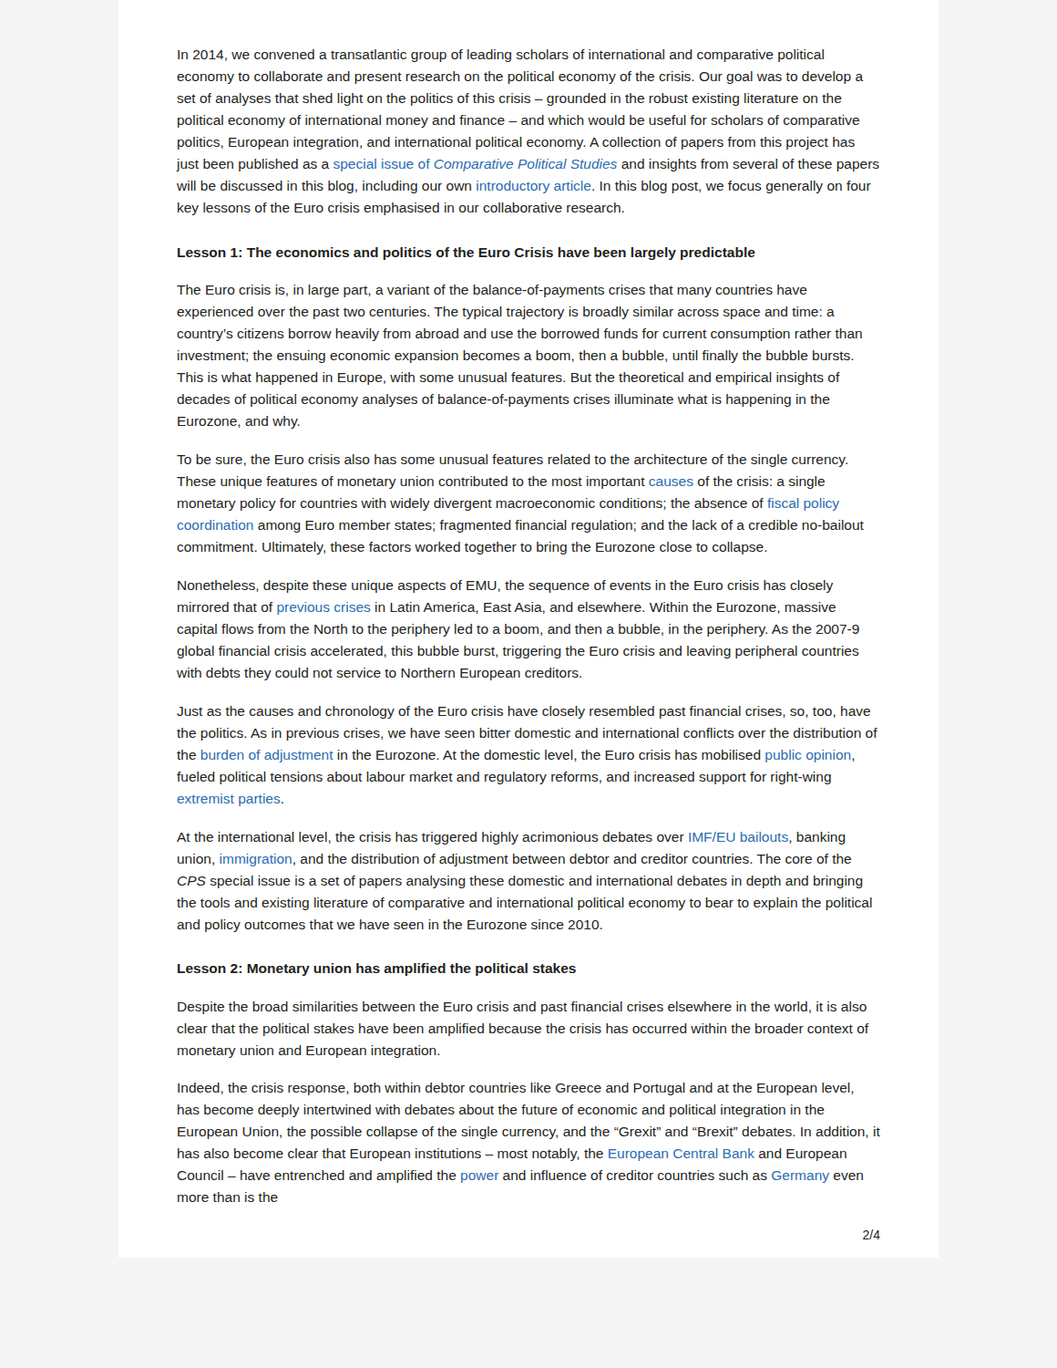In 2014, we convened a transatlantic group of leading scholars of international and comparative political economy to collaborate and present research on the political economy of the crisis. Our goal was to develop a set of analyses that shed light on the politics of this crisis – grounded in the robust existing literature on the political economy of international money and finance – and which would be useful for scholars of comparative politics, European integration, and international political economy. A collection of papers from this project has just been published as a special issue of Comparative Political Studies and insights from several of these papers will be discussed in this blog, including our own introductory article. In this blog post, we focus generally on four key lessons of the Euro crisis emphasised in our collaborative research.
Lesson 1: The economics and politics of the Euro Crisis have been largely predictable
The Euro crisis is, in large part, a variant of the balance-of-payments crises that many countries have experienced over the past two centuries. The typical trajectory is broadly similar across space and time: a country’s citizens borrow heavily from abroad and use the borrowed funds for current consumption rather than investment; the ensuing economic expansion becomes a boom, then a bubble, until finally the bubble bursts. This is what happened in Europe, with some unusual features. But the theoretical and empirical insights of decades of political economy analyses of balance-of-payments crises illuminate what is happening in the Eurozone, and why.
To be sure, the Euro crisis also has some unusual features related to the architecture of the single currency. These unique features of monetary union contributed to the most important causes of the crisis: a single monetary policy for countries with widely divergent macroeconomic conditions; the absence of fiscal policy coordination among Euro member states; fragmented financial regulation; and the lack of a credible no-bailout commitment. Ultimately, these factors worked together to bring the Eurozone close to collapse.
Nonetheless, despite these unique aspects of EMU, the sequence of events in the Euro crisis has closely mirrored that of previous crises in Latin America, East Asia, and elsewhere. Within the Eurozone, massive capital flows from the North to the periphery led to a boom, and then a bubble, in the periphery. As the 2007-9 global financial crisis accelerated, this bubble burst, triggering the Euro crisis and leaving peripheral countries with debts they could not service to Northern European creditors.
Just as the causes and chronology of the Euro crisis have closely resembled past financial crises, so, too, have the politics. As in previous crises, we have seen bitter domestic and international conflicts over the distribution of the burden of adjustment in the Eurozone. At the domestic level, the Euro crisis has mobilised public opinion, fueled political tensions about labour market and regulatory reforms, and increased support for right-wing extremist parties.
At the international level, the crisis has triggered highly acrimonious debates over IMF/EU bailouts, banking union, immigration, and the distribution of adjustment between debtor and creditor countries. The core of the CPS special issue is a set of papers analysing these domestic and international debates in depth and bringing the tools and existing literature of comparative and international political economy to bear to explain the political and policy outcomes that we have seen in the Eurozone since 2010.
Lesson 2: Monetary union has amplified the political stakes
Despite the broad similarities between the Euro crisis and past financial crises elsewhere in the world, it is also clear that the political stakes have been amplified because the crisis has occurred within the broader context of monetary union and European integration.
Indeed, the crisis response, both within debtor countries like Greece and Portugal and at the European level, has become deeply intertwined with debates about the future of economic and political integration in the European Union, the possible collapse of the single currency, and the “Grexit” and “Brexit” debates. In addition, it has also become clear that European institutions – most notably, the European Central Bank and European Council – have entrenched and amplified the power and influence of creditor countries such as Germany even more than is the
2/4